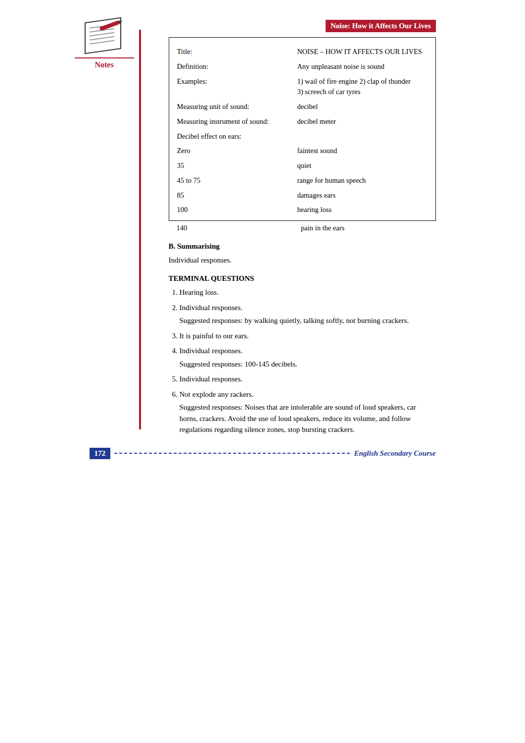Noise: How it Affects Our Lives
Notes
| Title: | NOISE – HOW IT AFFECTS OUR LIVES |
| Definition: | Any unpleasant noise is sound |
| Examples: | 1) wail of fire engine 2) clap of thunder 3) screech of car tyres |
| Measuring unit of sound: | decibel |
| Measuring instrument of sound: | decibel meter |
| Decibel effect on ears: | |
| Zero | faintest sound |
| 35 | quiet |
| 45 to 75 | range for human speech |
| 85 | damages ears |
| 100 | hearing loss |
140 pain in the ears
B. Summarising
Individual responses.
TERMINAL QUESTIONS
Hearing loss.
Individual responses.
Suggested responses: by walking quietly, talking softly, not burning crackers.
It is painful to our ears.
Individual responses.
Suggested responses: 100-145 decibels.
Individual responses.
Not explode any rackers.
Suggested responses: Noises that are intolerable are sound of loud speakers, car horns, crackers. Avoid the use of loud speakers, reduce its volume, and follow regulations regarding silence zones, stop bursting crackers.
172 English Secondary Course